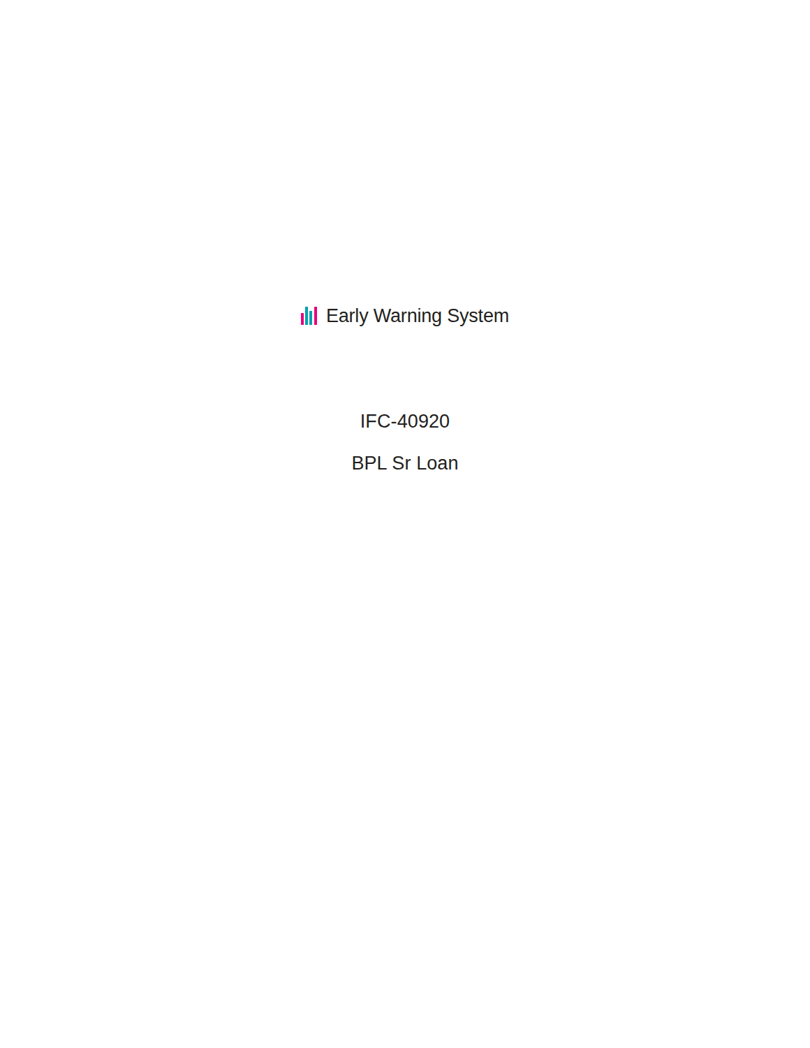Early Warning System
IFC-40920
BPL Sr Loan